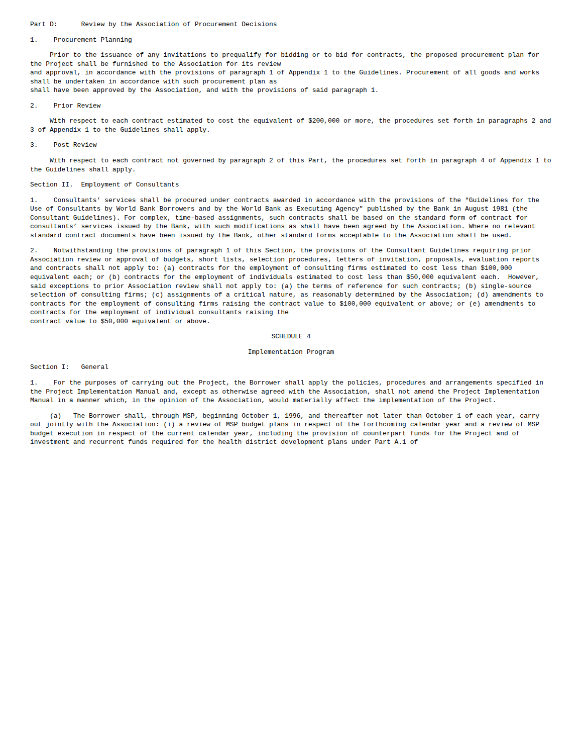Part D: Review by the Association of Procurement Decisions
1. Procurement Planning
Prior to the issuance of any invitations to prequalify for bidding or to bid for contracts, the proposed procurement plan for the Project shall be furnished to the Association for its review and approval, in accordance with the provisions of paragraph 1 of Appendix 1 to the Guidelines. Procurement of all goods and works shall be undertaken in accordance with such procurement plan as shall have been approved by the Association, and with the provisions of said paragraph 1.
2. Prior Review
With respect to each contract estimated to cost the equivalent of $200,000 or more, the procedures set forth in paragraphs 2 and 3 of Appendix 1 to the Guidelines shall apply.
3. Post Review
With respect to each contract not governed by paragraph 2 of this Part, the procedures set forth in paragraph 4 of Appendix 1 to the Guidelines shall apply.
Section II. Employment of Consultants
1. Consultants’ services shall be procured under contracts awarded in accordance with the provisions of the "Guidelines for the Use of Consultants by World Bank Borrowers and by the World Bank as Executing Agency" published by the Bank in August 1981 (the Consultant Guidelines). For complex, time-based assignments, such contracts shall be based on the standard form of contract for consultants’ services issued by the Bank, with such modifications as shall have been agreed by the Association. Where no relevant standard contract documents have been issued by the Bank, other standard forms acceptable to the Association shall be used.
2. Notwithstanding the provisions of paragraph 1 of this Section, the provisions of the Consultant Guidelines requiring prior Association review or approval of budgets, short lists, selection procedures, letters of invitation, proposals, evaluation reports and contracts shall not apply to: (a) contracts for the employment of consulting firms estimated to cost less than $100,000 equivalent each; or (b) contracts for the employment of individuals estimated to cost less than $50,000 equivalent each. However, said exceptions to prior Association review shall not apply to: (a) the terms of reference for such contracts; (b) single-source selection of consulting firms; (c) assignments of a critical nature, as reasonably determined by the Association; (d) amendments to contracts for the employment of consulting firms raising the contract value to $100,000 equivalent or above; or (e) amendments to contracts for the employment of individual consultants raising the contract value to $50,000 equivalent or above.
SCHEDULE 4
Implementation Program
Section I: General
1. For the purposes of carrying out the Project, the Borrower shall apply the policies, procedures and arrangements specified in the Project Implementation Manual and, except as otherwise agreed with the Association, shall not amend the Project Implementation Manual in a manner which, in the opinion of the Association, would materially affect the implementation of the Project.
(a) The Borrower shall, through MSP, beginning October 1, 1996, and thereafter not later than October 1 of each year, carry out jointly with the Association: (i) a review of MSP budget plans in respect of the forthcoming calendar year and a review of MSP budget execution in respect of the current calendar year, including the provision of counterpart funds for the Project and of investment and recurrent funds required for the health district development plans under Part A.1 of